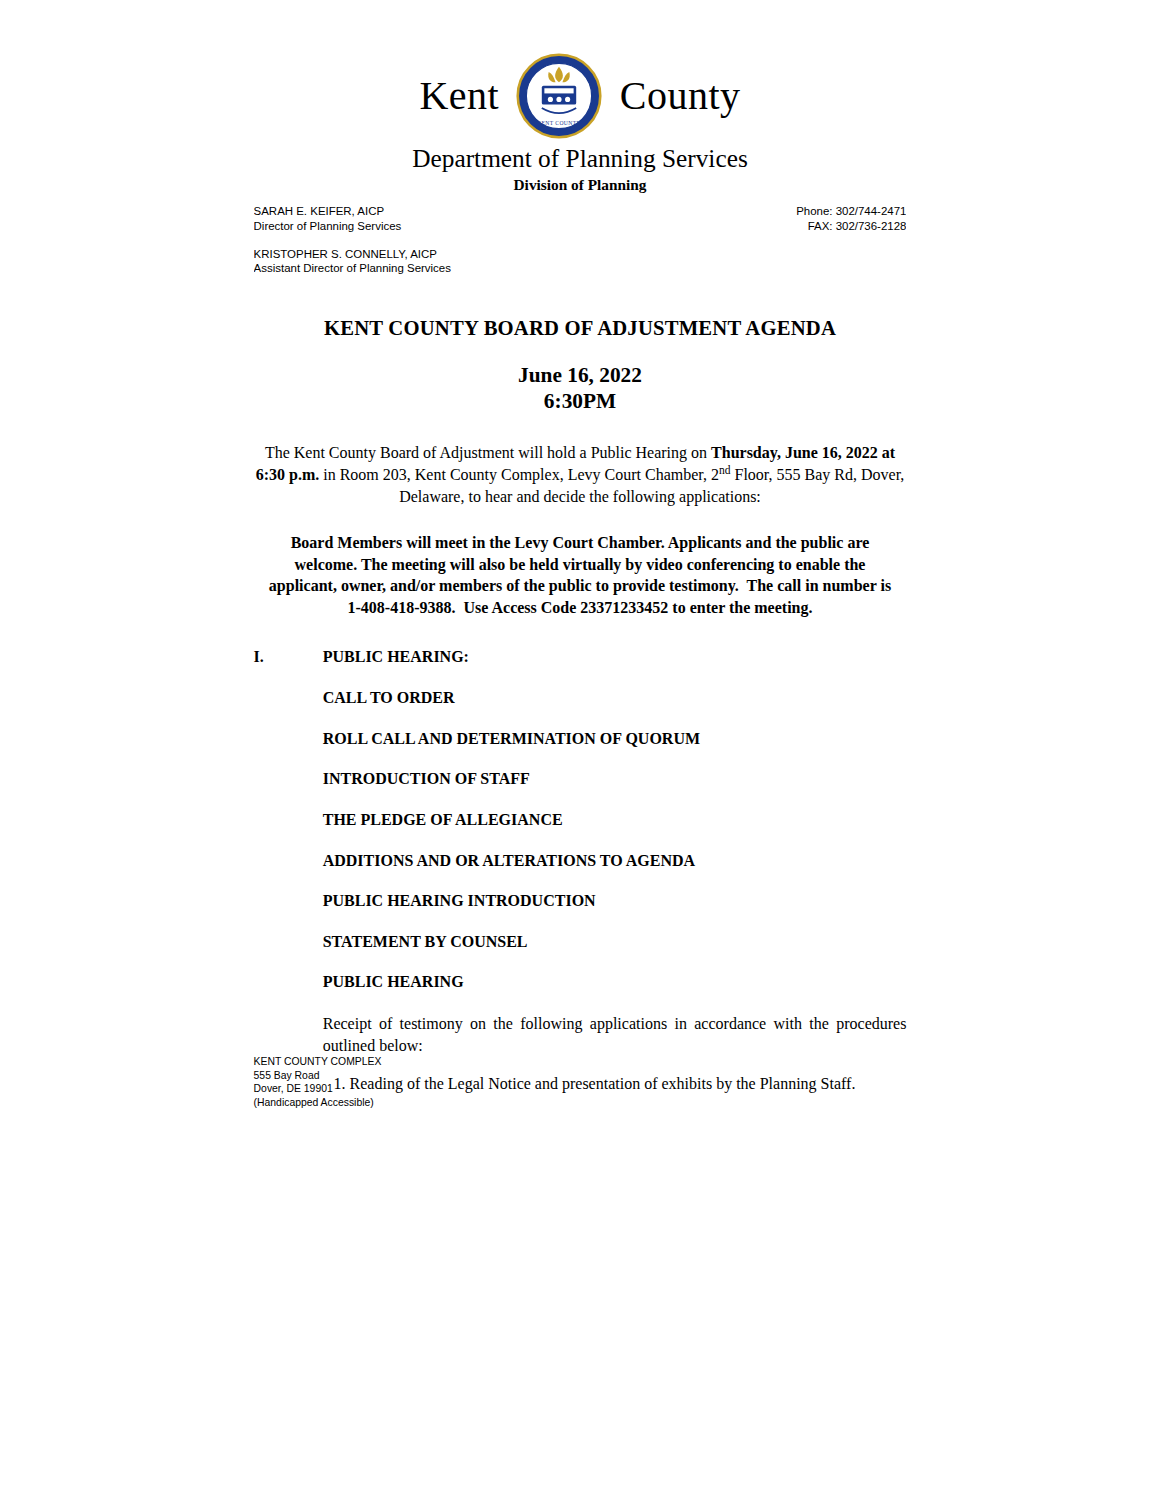Kent KENT COUNTY County
Department of Planning Services
Division of Planning
SARAH E. KEIFER, AICP
Director of Planning Services
Phone: 302/744-2471
FAX: 302/736-2128
KRISTOPHER S. CONNELLY, AICP
Assistant Director of Planning Services
KENT COUNTY BOARD OF ADJUSTMENT AGENDA
June 16, 2022
6:30PM
The Kent County Board of Adjustment will hold a Public Hearing on Thursday, June 16, 2022 at 6:30 p.m. in Room 203, Kent County Complex, Levy Court Chamber, 2nd Floor, 555 Bay Rd, Dover, Delaware, to hear and decide the following applications:
Board Members will meet in the Levy Court Chamber. Applicants and the public are welcome. The meeting will also be held virtually by video conferencing to enable the applicant, owner, and/or members of the public to provide testimony. The call in number is 1-408-418-9388. Use Access Code 23371233452 to enter the meeting.
I. PUBLIC HEARING:
CALL TO ORDER
ROLL CALL AND DETERMINATION OF QUORUM
INTRODUCTION OF STAFF
THE PLEDGE OF ALLEGIANCE
ADDITIONS AND OR ALTERATIONS TO AGENDA
PUBLIC HEARING INTRODUCTION
STATEMENT BY COUNSEL
PUBLIC HEARING
Receipt of testimony on the following applications in accordance with the procedures outlined below:
Reading of the Legal Notice and presentation of exhibits by the Planning Staff.
KENT COUNTY COMPLEX
555 Bay Road
Dover, DE 19901
(Handicapped Accessible)